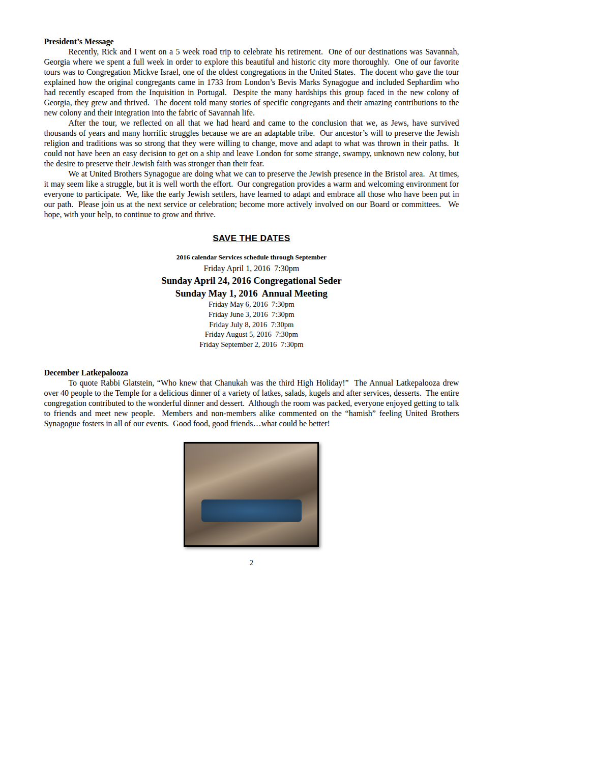President’s Message
Recently, Rick and I went on a 5 week road trip to celebrate his retirement. One of our destinations was Savannah, Georgia where we spent a full week in order to explore this beautiful and historic city more thoroughly. One of our favorite tours was to Congregation Mickve Israel, one of the oldest congregations in the United States. The docent who gave the tour explained how the original congregants came in 1733 from London’s Bevis Marks Synagogue and included Sephardim who had recently escaped from the Inquisition in Portugal. Despite the many hardships this group faced in the new colony of Georgia, they grew and thrived. The docent told many stories of specific congregants and their amazing contributions to the new colony and their integration into the fabric of Savannah life.
After the tour, we reflected on all that we had heard and came to the conclusion that we, as Jews, have survived thousands of years and many horrific struggles because we are an adaptable tribe. Our ancestor’s will to preserve the Jewish religion and traditions was so strong that they were willing to change, move and adapt to what was thrown in their paths. It could not have been an easy decision to get on a ship and leave London for some strange, swampy, unknown new colony, but the desire to preserve their Jewish faith was stronger than their fear.
We at United Brothers Synagogue are doing what we can to preserve the Jewish presence in the Bristol area. At times, it may seem like a struggle, but it is well worth the effort. Our congregation provides a warm and welcoming environment for everyone to participate. We, like the early Jewish settlers, have learned to adapt and embrace all those who have been put in our path. Please join us at the next service or celebration; become more actively involved on our Board or committees. We hope, with your help, to continue to grow and thrive.
SAVE THE DATES
2016 calendar Services schedule through September
Friday April 1, 2016 7:30pm
Sunday April 24, 2016 Congregational Seder
Sunday May 1, 2016 Annual Meeting
Friday May 6, 2016 7:30pm
Friday June 3, 2016 7:30pm
Friday July 8, 2016 7:30pm
Friday August 5, 2016 7:30pm
Friday September 2, 2016 7:30pm
December Latkepalooza
To quote Rabbi Glatstein, “Who knew that Chanukah was the third High Holiday!” The Annual Latkepalooza drew over 40 people to the Temple for a delicious dinner of a variety of latkes, salads, kugels and after services, desserts. The entire congregation contributed to the wonderful dinner and dessert. Although the room was packed, everyone enjoyed getting to talk to friends and meet new people. Members and non-members alike commented on the “hamish” feeling United Brothers Synagogue fosters in all of our events. Good food, good friends…what could be better!
2